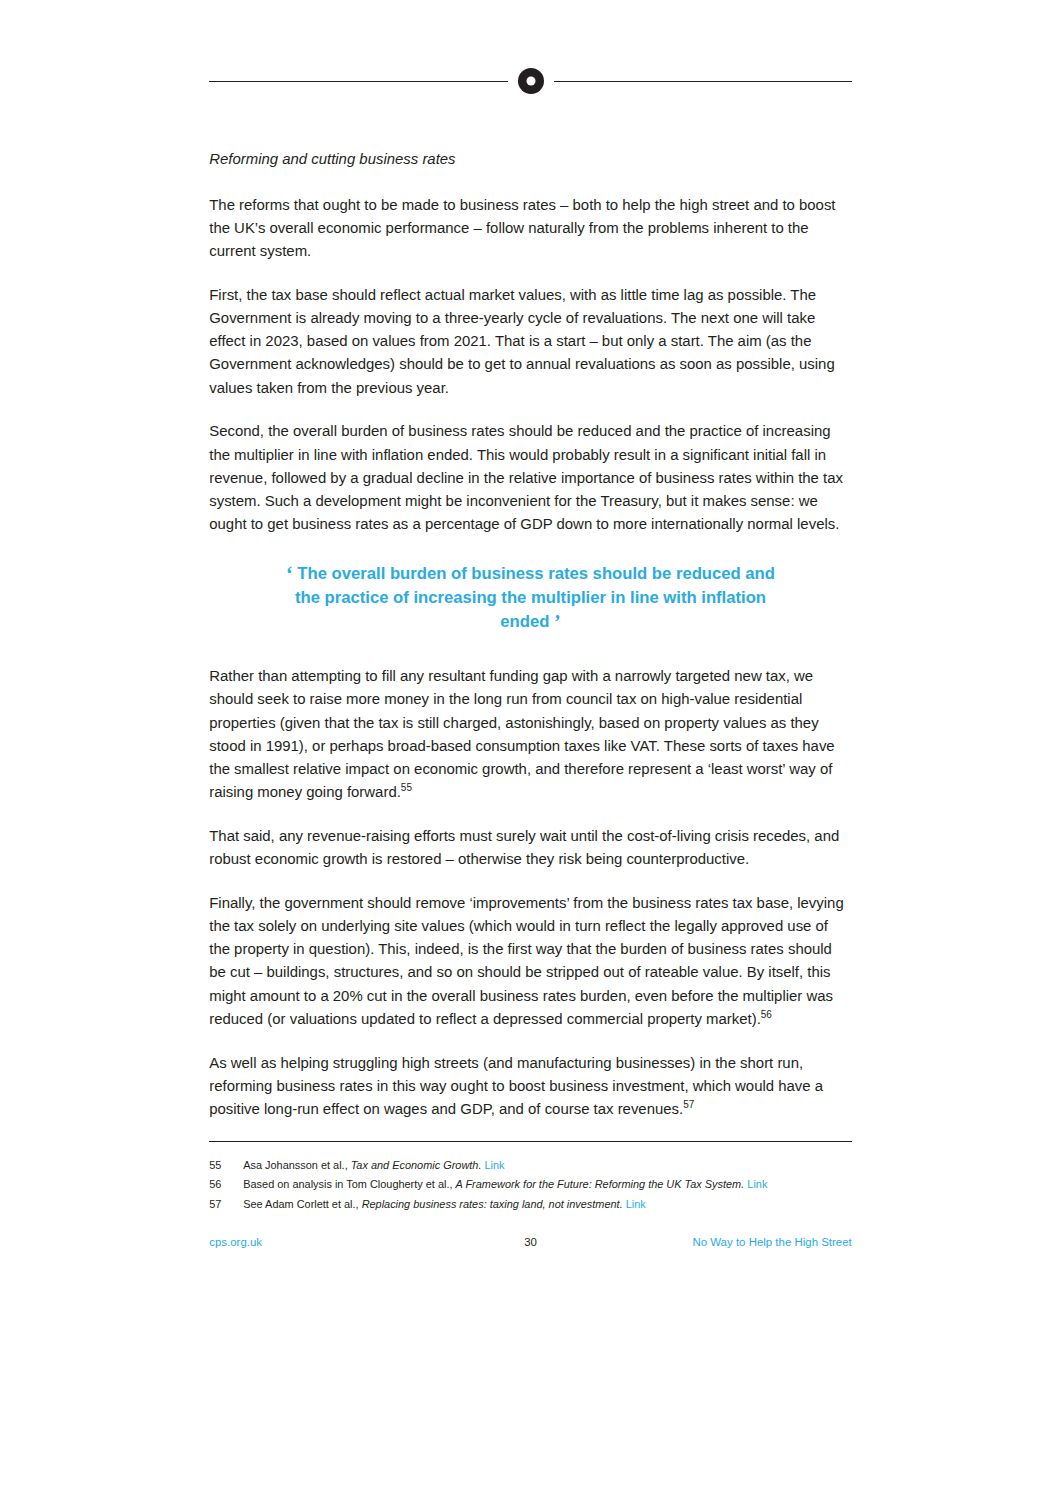Reforming and cutting business rates
The reforms that ought to be made to business rates – both to help the high street and to boost the UK’s overall economic performance – follow naturally from the problems inherent to the current system.
First, the tax base should reflect actual market values, with as little time lag as possible. The Government is already moving to a three-yearly cycle of revaluations. The next one will take effect in 2023, based on values from 2021. That is a start – but only a start. The aim (as the Government acknowledges) should be to get to annual revaluations as soon as possible, using values taken from the previous year.
Second, the overall burden of business rates should be reduced and the practice of increasing the multiplier in line with inflation ended. This would probably result in a significant initial fall in revenue, followed by a gradual decline in the relative importance of business rates within the tax system. Such a development might be inconvenient for the Treasury, but it makes sense: we ought to get business rates as a percentage of GDP down to more internationally normal levels.
‘ The overall burden of business rates should be reduced and the practice of increasing the multiplier in line with inflation ended ’
Rather than attempting to fill any resultant funding gap with a narrowly targeted new tax, we should seek to raise more money in the long run from council tax on high-value residential properties (given that the tax is still charged, astonishingly, based on property values as they stood in 1991), or perhaps broad-based consumption taxes like VAT. These sorts of taxes have the smallest relative impact on economic growth, and therefore represent a ‘least worst’ way of raising money going forward.55
That said, any revenue-raising efforts must surely wait until the cost-of-living crisis recedes, and robust economic growth is restored – otherwise they risk being counterproductive.
Finally, the government should remove ‘improvements’ from the business rates tax base, levying the tax solely on underlying site values (which would in turn reflect the legally approved use of the property in question). This, indeed, is the first way that the burden of business rates should be cut – buildings, structures, and so on should be stripped out of rateable value. By itself, this might amount to a 20% cut in the overall business rates burden, even before the multiplier was reduced (or valuations updated to reflect a depressed commercial property market).56
As well as helping struggling high streets (and manufacturing businesses) in the short run, reforming business rates in this way ought to boost business investment, which would have a positive long-run effect on wages and GDP, and of course tax revenues.57
55 Asa Johansson et al., Tax and Economic Growth. Link
56 Based on analysis in Tom Clougherty et al., A Framework for the Future: Reforming the UK Tax System. Link
57 See Adam Corlett et al., Replacing business rates: taxing land, not investment. Link
cps.org.uk
30
No Way to Help the High Street